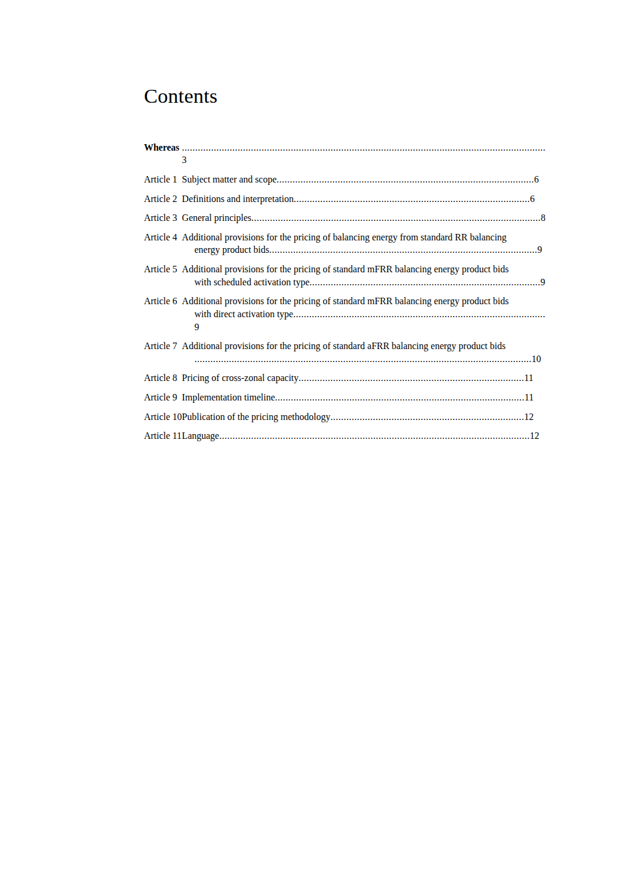Contents
| Whereas | ......................................................................................................................................... 3 |
| Article 1 | Subject matter and scope ................................................................................................. 6 |
| Article 2 | Definitions and interpretation ......................................................................................... 6 |
| Article 3 | General principles ............................................................................................................. 8 |
| Article 4 | Additional provisions for the pricing of balancing energy from standard RR balancing energy product bids ..................................................................................................... 9 |
| Article 5 | Additional provisions for the pricing of standard mFRR balancing energy product bids with scheduled activation type ....................................................................................... 9 |
| Article 6 | Additional provisions for the pricing of standard mFRR balancing energy product bids with direct activation type ............................................................................................... 9 |
| Article 7 | Additional provisions for the pricing of standard aFRR balancing energy product bids ............................................................................................................................... 10 |
| Article 8 | Pricing of cross-zonal capacity ..................................................................................... 11 |
| Article 9 | Implementation timeline .............................................................................................. 11 |
| Article 10 | Publication of the pricing methodology ......................................................................... 12 |
| Article 11 | Language ..................................................................................................................... 12 |